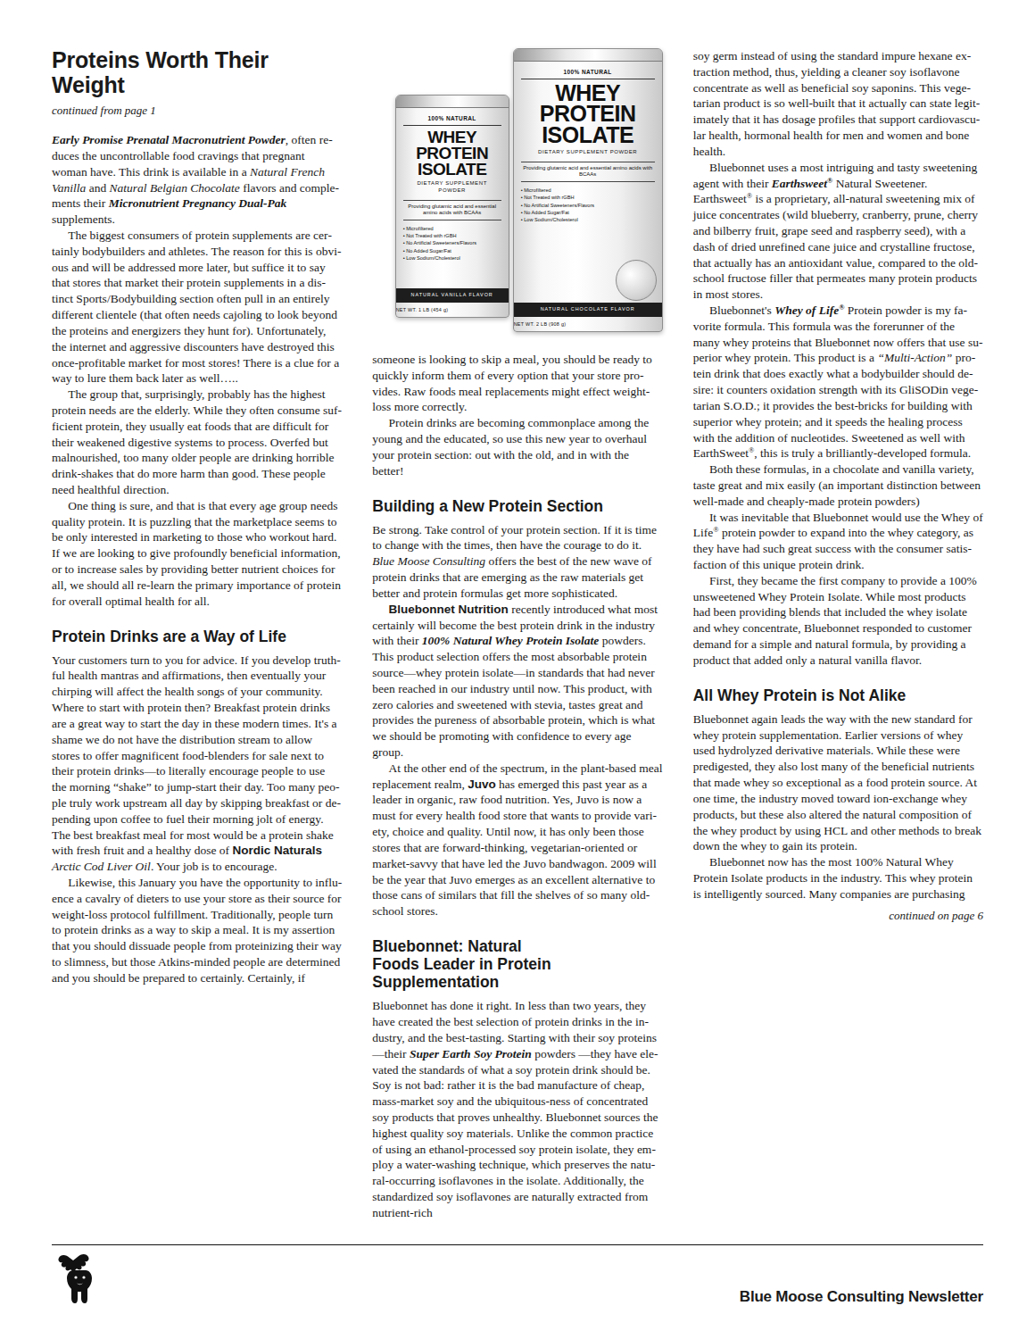Proteins Worth Their Weight
continued from page 1
Early Promise Prenatal Macronutrient Powder, often reduces the uncontrollable food cravings that pregnant woman have. This drink is available in a Natural French Vanilla and Natural Belgian Chocolate flavors and complements their Micronutrient Pregnancy Dual-Pak supplements.
The biggest consumers of protein supplements are certainly bodybuilders and athletes. The reason for this is obvious and will be addressed more later, but suffice it to say that stores that market their protein supplements in a distinct Sports/Bodybuilding section often pull in an entirely different clientele (that often needs cajoling to look beyond the proteins and energizers they hunt for). Unfortunately, the internet and aggressive discounters have destroyed this once-profitable market for most stores! There is a clue for a way to lure them back later as well…..
The group that, surprisingly, probably has the highest protein needs are the elderly. While they often consume sufficient protein, they usually eat foods that are difficult for their weakened digestive systems to process. Overfed but malnourished, too many older people are drinking horrible drink-shakes that do more harm than good. These people need healthful direction.
One thing is sure, and that is that every age group needs quality protein. It is puzzling that the marketplace seems to be only interested in marketing to those who workout hard. If we are looking to give profoundly beneficial information, or to increase sales by providing better nutrient choices for all, we should all re-learn the primary importance of protein for overall optimal health for all.
Protein Drinks are a Way of Life
Your customers turn to you for advice. If you develop truthful health mantras and affirmations, then eventually your chirping will affect the health songs of your community. Where to start with protein then? Breakfast protein drinks are a great way to start the day in these modern times. It's a shame we do not have the distribution stream to allow stores to offer magnificent food-blenders for sale next to their protein drinks—to literally encourage people to use the morning “shake” to jump-start their day. Too many people truly work upstream all day by skipping breakfast or depending upon coffee to fuel their morning jolt of energy. The best breakfast meal for most would be a protein shake with fresh fruit and a healthy dose of Nordic Naturals Arctic Cod Liver Oil. Your job is to encourage.
Likewise, this January you have the opportunity to influence a cavalry of dieters to use your store as their source for weight-loss protocol fulfillment. Traditionally, people turn to protein drinks as a way to skip a meal. It is my assertion that you should dissuade people from proteinizing their way to slimness, but those Atkins-minded people are determined and you should be prepared to certainly. Certainly, if
100% NATURAL
WHEY
PROTEIN
ISOLATE
Dietary Supplement Powder
Providing glutamic acid and essential amino acids with BCAAs
Microfiltered
Not Treated with rGBH
No Artificial Sweeteners/Flavors
No Added Sugar/Fat
Low Sodium/Cholesterol
NATURAL VANILLA FLAVOR
NET WT. 1 LB (454 g)
100% NATURAL
WHEY
PROTEIN
ISOLATE
Dietary Supplement Powder
Providing glutamic acid and essential amino acids with BCAAs
Microfiltered
Not Treated with rGBH
No Artificial Sweeteners/Flavors
No Added Sugar/Fat
Low Sodium/Cholesterol
NATURAL CHOCOLATE FLAVOR
NET WT. 2 LB (908 g)
someone is looking to skip a meal, you should be ready to quickly inform them of every option that your store provides. Raw foods meal replacements might effect weight-loss more correctly.
Protein drinks are becoming commonplace among the young and the educated, so use this new year to overhaul your protein section: out with the old, and in with the better!
Building a New Protein Section
Be strong. Take control of your protein section. If it is time to change with the times, then have the courage to do it. Blue Moose Consulting offers the best of the new wave of protein drinks that are emerging as the raw materials get better and protein formulas get more sophisticated.
Bluebonnet Nutrition recently introduced what most certainly will become the best protein drink in the industry with their 100% Natural Whey Protein Isolate powders. This product selection offers the most absorbable protein source—whey protein isolate—in standards that had never been reached in our industry until now. This product, with zero calories and sweetened with stevia, tastes great and provides the pureness of absorbable protein, which is what we should be promoting with confidence to every age group.
At the other end of the spectrum, in the plant-based meal replacement realm, Juvo has emerged this past year as a leader in organic, raw food nutrition. Yes, Juvo is now a must for every health food store that wants to provide variety, choice and quality. Until now, it has only been those stores that are forward-thinking, vegetarian-oriented or market-savvy that have led the Juvo bandwagon. 2009 will be the year that Juvo emerges as an excellent alternative to those cans of similars that fill the shelves of so many old-school stores.
Bluebonnet: Natural
Foods Leader in Protein
Supplementation
Bluebonnet has done it right. In less than two years, they have created the best selection of protein drinks in the industry, and the best-tasting. Starting with their soy proteins —their Super Earth Soy Protein powders —they have elevated the standards of what a soy protein drink should be. Soy is not bad: rather it is the bad manufacture of cheap, mass-market soy and the ubiquitous-ness of concentrated soy products that proves unhealthy. Bluebonnet sources the highest quality soy materials. Unlike the common practice of using an ethanol-processed soy protein isolate, they employ a water-washing technique, which preserves the natural-occurring isoflavones in the isolate. Additionally, the standardized soy isoflavones are naturally extracted from nutrient-rich
soy germ instead of using the standard impure hexane extraction method, thus, yielding a cleaner soy isoflavone concentrate as well as beneficial soy saponins. This vegetarian product is so well-built that it actually can state legitimately that it has dosage profiles that support cardiovascular health, hormonal health for men and women and bone health.
Bluebonnet uses a most intriguing and tasty sweetening agent with their Earthsweet® Natural Sweetener. Earthsweet® is a proprietary, all-natural sweetening mix of juice concentrates (wild blueberry, cranberry, prune, cherry and bilberry fruit, grape seed and raspberry seed), with a dash of dried unrefined cane juice and crystalline fructose, that actually has an antioxidant value, compared to the old-school fructose filler that permeates many protein products in most stores.
Bluebonnet's Whey of Life® Protein powder is my favorite formula. This formula was the forerunner of the many whey proteins that Bluebonnet now offers that use superior whey protein. This product is a “Multi-Action” protein drink that does exactly what a bodybuilder should desire: it counters oxidation strength with its GliSODin vegetarian S.O.D.; it provides the best-bricks for building with superior whey protein; and it speeds the healing process with the addition of nucleotides. Sweetened as well with EarthSweet®, this is truly a brilliantly-developed formula.
Both these formulas, in a chocolate and vanilla variety, taste great and mix easily (an important distinction between well-made and cheaply-made protein powders)
It was inevitable that Bluebonnet would use the Whey of Life® protein powder to expand into the whey category, as they have had such great success with the consumer satisfaction of this unique protein drink.
First, they became the first company to provide a 100% unsweetened Whey Protein Isolate. While most products had been providing blends that included the whey isolate and whey concentrate, Bluebonnet responded to customer demand for a simple and natural formula, by providing a product that added only a natural vanilla flavor.
All Whey Protein is Not Alike
Bluebonnet again leads the way with the new standard for whey protein supplementation. Earlier versions of whey used hydrolyzed derivative materials. While these were predigested, they also lost many of the beneficial nutrients that made whey so exceptional as a food protein source. At one time, the industry moved toward ion-exchange whey products, but these also altered the natural composition of the whey product by using HCL and other methods to break down the whey to gain its protein.
Bluebonnet now has the most 100% Natural Whey Protein Isolate products in the industry. This whey protein is intelligently sourced. Many companies are purchasing
continued on page 6
Blue Moose Consulting Newsletter